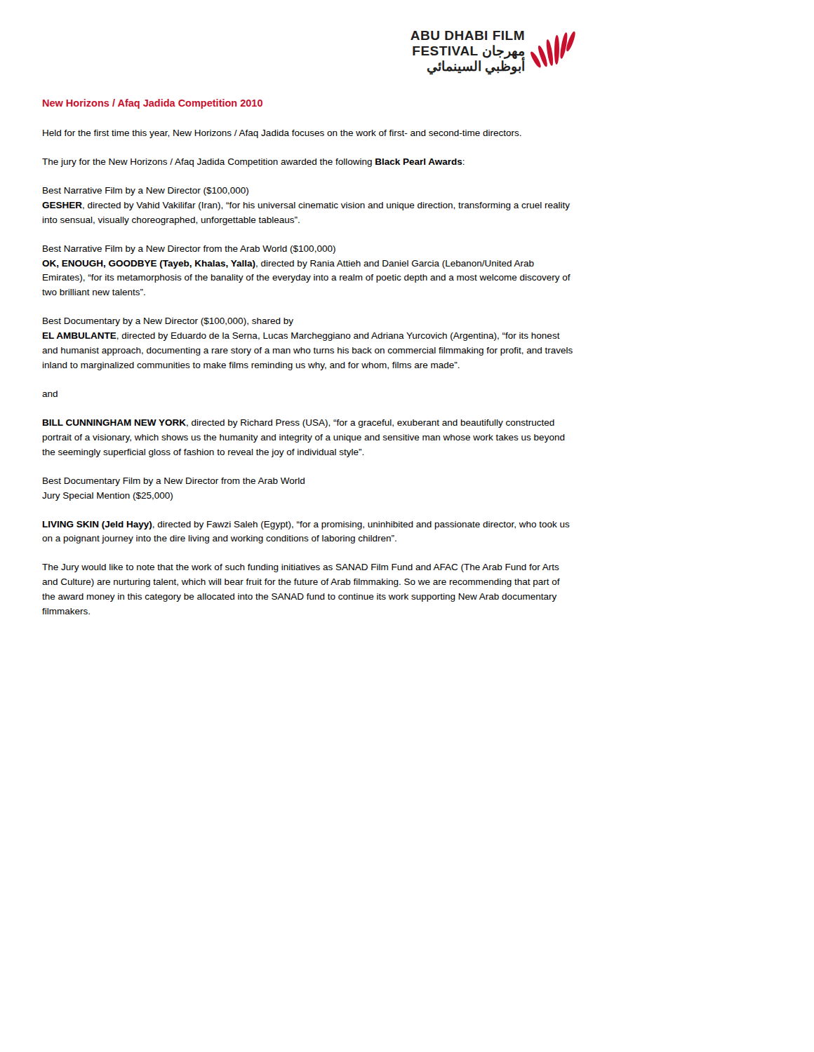ABU DHABI FILM
مهرجان FESTIVAL
أبوظبي السينمائي
New Horizons / Afaq Jadida Competition 2010
Held for the first time this year, New Horizons / Afaq Jadida focuses on the work of first- and second-time directors.
The jury for the New Horizons / Afaq Jadida Competition awarded the following Black Pearl Awards:
Best Narrative Film by a New Director ($100,000)
GESHER, directed by Vahid Vakilifar (Iran), “for his universal cinematic vision and unique direction, transforming a cruel reality into sensual, visually choreographed, unforgettable tableaus”.
Best Narrative Film by a New Director from the Arab World ($100,000)
OK, ENOUGH, GOODBYE (Tayeb, Khalas, Yalla), directed by Rania Attieh and Daniel Garcia (Lebanon/United Arab Emirates), “for its metamorphosis of the banality of the everyday into a realm of poetic depth and a most welcome discovery of two brilliant new talents”.
Best Documentary by a New Director ($100,000), shared by
EL AMBULANTE, directed by Eduardo de la Serna, Lucas Marcheggiano and Adriana Yurcovich (Argentina), “for its honest and humanist approach, documenting a rare story of a man who turns his back on commercial filmmaking for profit, and travels inland to marginalized communities to make films reminding us why, and for whom, films are made”.
and
BILL CUNNINGHAM NEW YORK, directed by Richard Press (USA), “for a graceful, exuberant and beautifully constructed portrait of a visionary, which shows us the humanity and integrity of a unique and sensitive man whose work takes us beyond the seemingly superficial gloss of fashion to reveal the joy of individual style”.
Best Documentary Film by a New Director from the Arab World
Jury Special Mention ($25,000)
LIVING SKIN (Jeld Hayy), directed by Fawzi Saleh (Egypt), “for a promising, uninhibited and passionate director, who took us on a poignant journey into the dire living and working conditions of laboring children”.
The Jury would like to note that the work of such funding initiatives as SANAD Film Fund and AFAC (The Arab Fund for Arts and Culture) are nurturing talent, which will bear fruit for the future of Arab filmmaking. So we are recommending that part of the award money in this category be allocated into the SANAD fund to continue its work supporting New Arab documentary filmmakers.